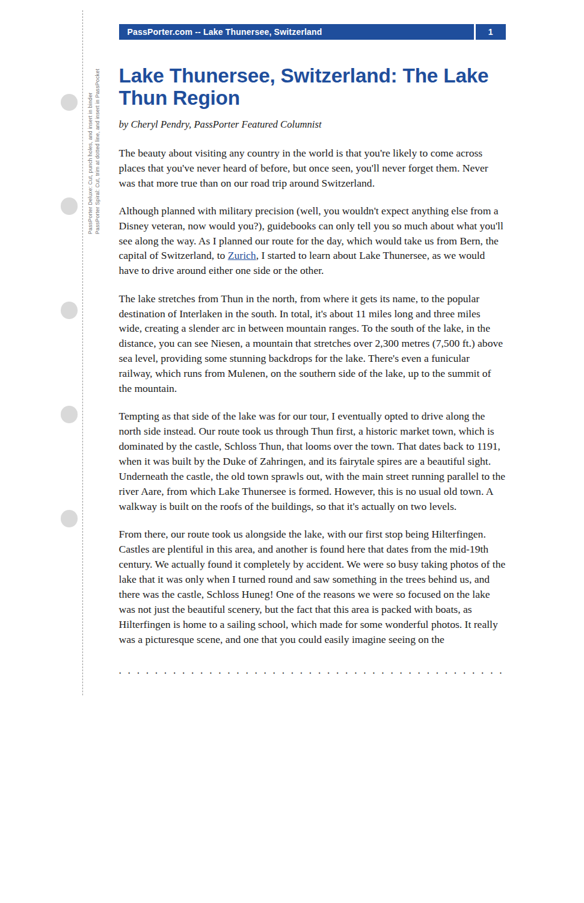PassPorter Deluxe: Cut, punch holes, and insert in binder PassPorter Spiral: Cut, trim at dotted line, and insert in PassPocket
PassPorter.com -- Lake Thunersee, Switzerland
1
Lake Thunersee, Switzerland: The Lake
Thun Region
by Cheryl Pendry, PassPorter Featured Columnist
The beauty about visiting any country in the world is that you're likely to come across places that you've never heard of before, but once seen, you'll never forget them. Never was that more true than on our road trip around Switzerland.
Although planned with military precision (well, you wouldn't expect anything else from a Disney veteran, now would you?), guidebooks can only tell you so much about what you'll see along the way. As I planned our route for the day, which would take us from Bern, the capital of Switzerland, to Zurich, I started to learn about Lake Thunersee, as we would have to drive around either one side or the other.
The lake stretches from Thun in the north, from where it gets its name, to the popular destination of Interlaken in the south. In total, it's about 11 miles long and three miles wide, creating a slender arc in between mountain ranges. To the south of the lake, in the distance, you can see Niesen, a mountain that stretches over 2,300 metres (7,500 ft.) above sea level, providing some stunning backdrops for the lake. There's even a funicular railway, which runs from Mulenen, on the southern side of the lake, up to the summit of the mountain.
Tempting as that side of the lake was for our tour, I eventually opted to drive along the north side instead. Our route took us through Thun first, a historic market town, which is dominated by the castle, Schloss Thun, that looms over the town. That dates back to 1191, when it was built by the Duke of Zahringen, and its fairytale spires are a beautiful sight. Underneath the castle, the old town sprawls out, with the main street running parallel to the river Aare, from which Lake Thunersee is formed. However, this is no usual old town. A walkway is built on the roofs of the buildings, so that it's actually on two levels.
From there, our route took us alongside the lake, with our first stop being Hilterfingen. Castles are plentiful in this area, and another is found here that dates from the mid-19th century. We actually found it completely by accident. We were so busy taking photos of the lake that it was only when I turned round and saw something in the trees behind us, and there was the castle, Schloss Huneg! One of the reasons we were so focused on the lake was not just the beautiful scenery, but the fact that this area is packed with boats, as Hilterfingen is home to a sailing school, which made for some wonderful photos. It really was a picturesque scene, and one that you could easily imagine seeing on the
. . . . . . . . . . . . . . . . . . . . . . . . . . . . . . . . . . . . . . . . . . . . . . . . . . . . . . . . . . . . . . .